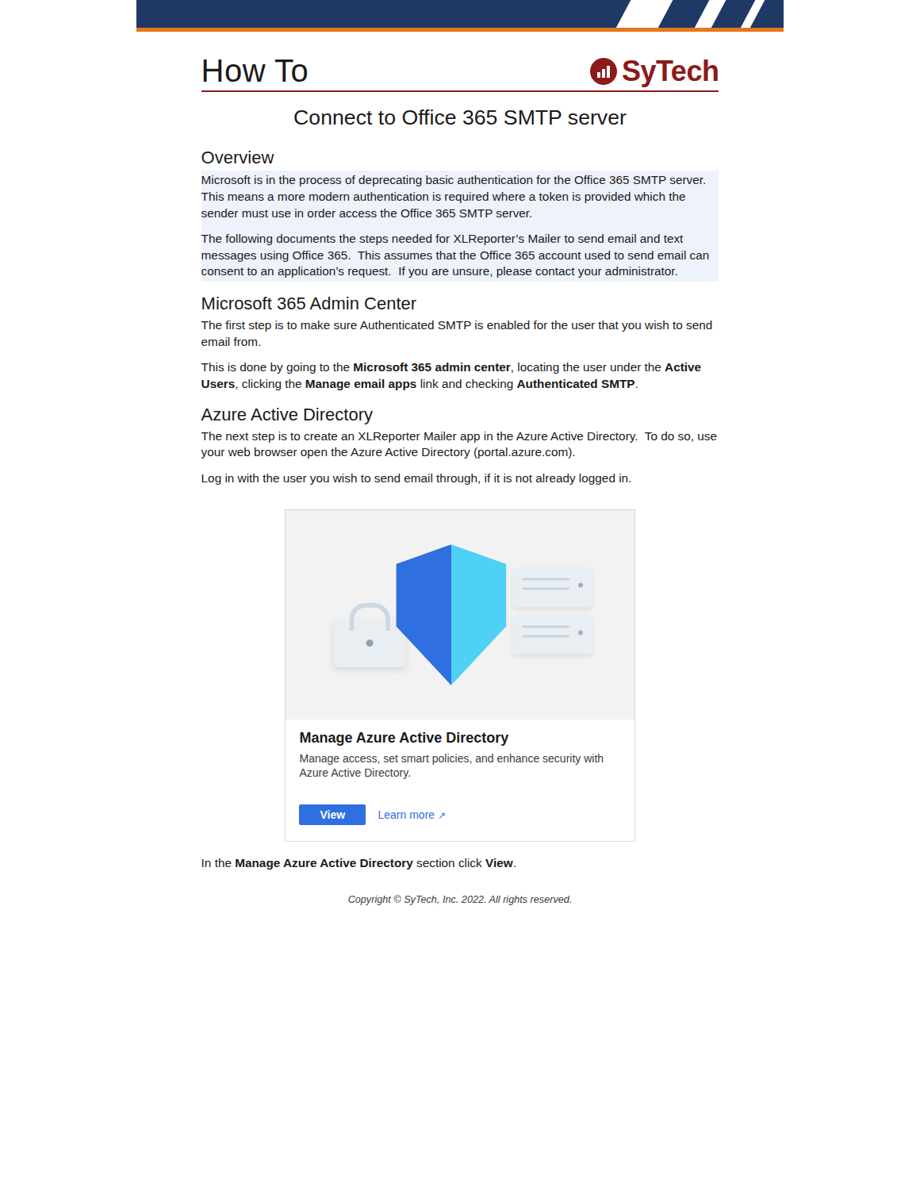How To
SyTech
Connect to Office 365 SMTP server
Overview
Microsoft is in the process of deprecating basic authentication for the Office 365 SMTP server. This means a more modern authentication is required where a token is provided which the sender must use in order access the Office 365 SMTP server.
The following documents the steps needed for XLReporter’s Mailer to send email and text messages using Office 365. This assumes that the Office 365 account used to send email can consent to an application’s request. If you are unsure, please contact your administrator.
Microsoft 365 Admin Center
The first step is to make sure Authenticated SMTP is enabled for the user that you wish to send email from.
This is done by going to the Microsoft 365 admin center, locating the user under the Active Users, clicking the Manage email apps link and checking Authenticated SMTP.
Azure Active Directory
The next step is to create an XLReporter Mailer app in the Azure Active Directory. To do so, use your web browser open the Azure Active Directory (portal.azure.com).
Log in with the user you wish to send email through, if it is not already logged in.
Manage Azure Active Directory
Manage access, set smart policies, and enhance security with Azure Active Directory.
View Learn more ↗
In the Manage Azure Active Directory section click View.
Copyright © SyTech, Inc. 2022. All rights reserved.